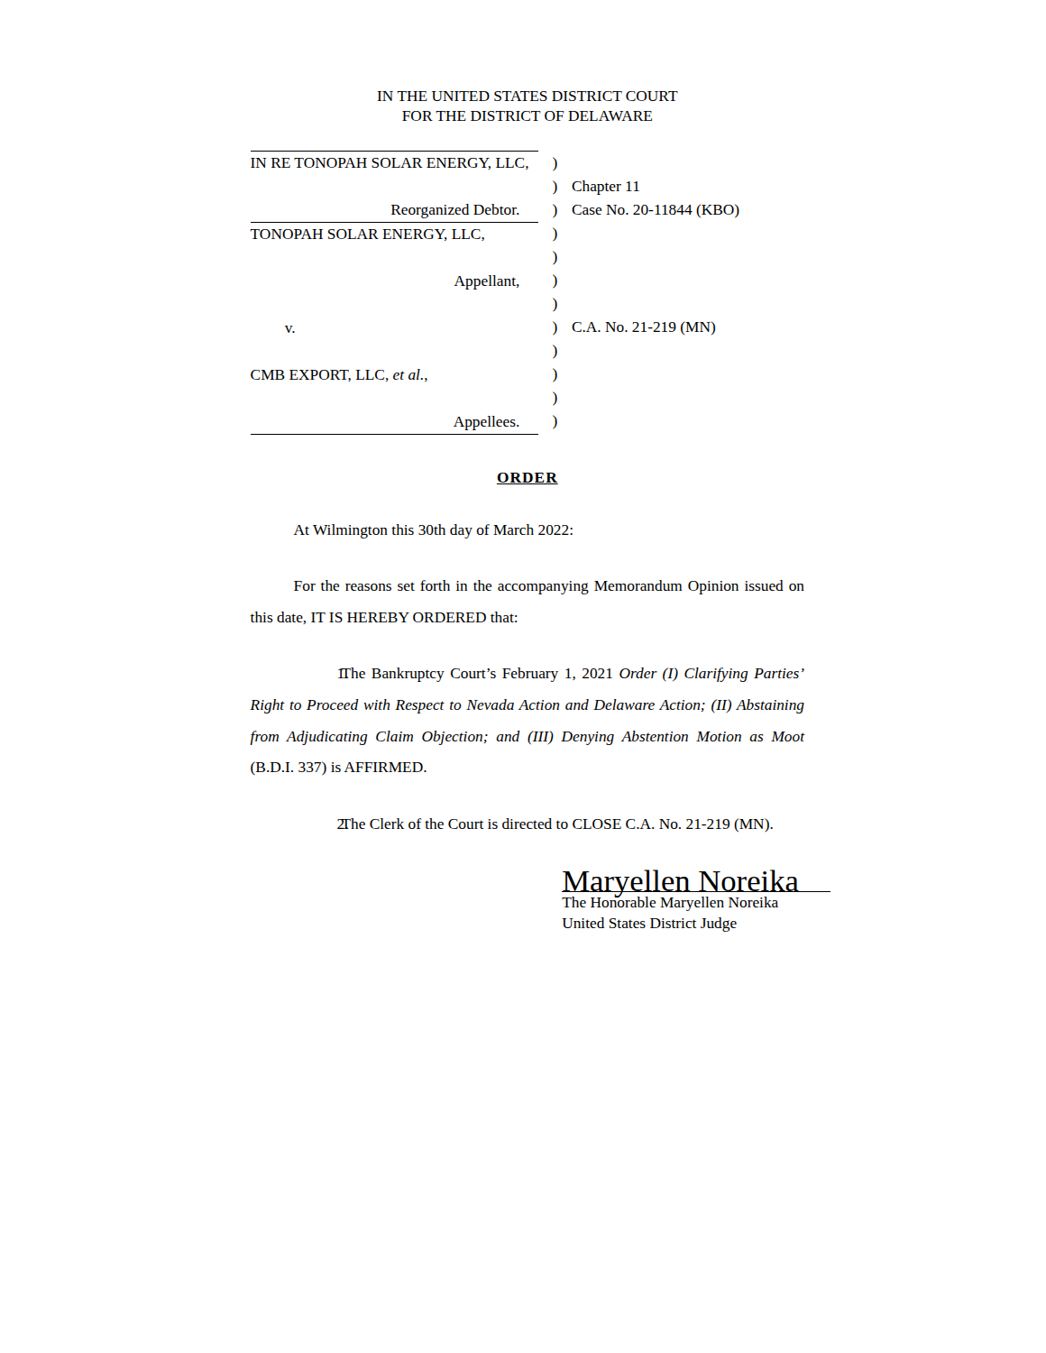IN THE UNITED STATES DISTRICT COURT
FOR THE DISTRICT OF DELAWARE
| IN RE TONOPAH SOLAR ENERGY, LLC, Reorganized Debtor. | ) ) ) | Chapter 11 Case No. 20-11844 (KBO) |
| TONOPAH SOLAR ENERGY, LLC, Appellant, v. CMB EXPORT, LLC, et al. , Appellees. | ) ) ) ) ) ) ) ) ) | C.A. No. 21-219 (MN) |
ORDER
At Wilmington this 30th day of March 2022:
For the reasons set forth in the accompanying Memorandum Opinion issued on this date, IT IS HEREBY ORDERED that:
1. The Bankruptcy Court’s February 1, 2021 Order (I) Clarifying Parties’ Right to Proceed with Respect to Nevada Action and Delaware Action; (II) Abstaining from Adjudicating Claim Objection; and (III) Denying Abstention Motion as Moot (B.D.I. 337) is AFFIRMED.
2. The Clerk of the Court is directed to CLOSE C.A. No. 21-219 (MN).
Maryellen Noreika
The Honorable Maryellen Noreika
United States District Judge